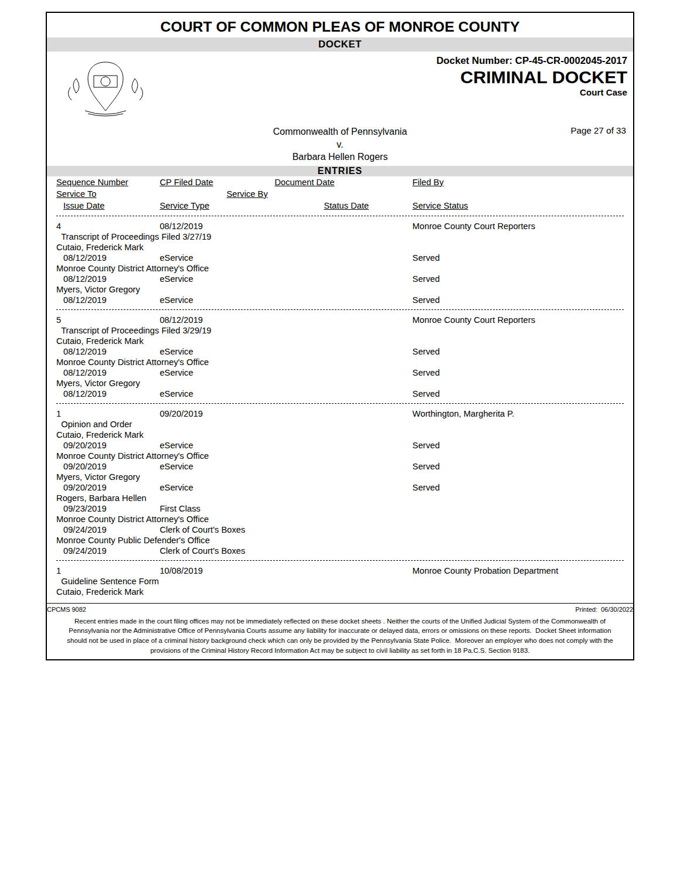COURT OF COMMON PLEAS OF MONROE COUNTY
DOCKET
Docket Number: CP-45-CR-0002045-2017
CRIMINAL DOCKET
Court Case
Page 27 of 33
Commonwealth of Pennsylvania
v.
Barbara Hellen Rogers
ENTRIES
| Sequence Number | CP Filed Date | Document Date | Filed By |
| --- | --- | --- | --- |
| Service To | Service By | |
| Issue Date | Service Type | Status Date | Service Status |
| 4 | 08/12/2019 | | Monroe County Court Reporters |
| Transcript of Proceedings Filed 3/27/19 |
| Cutaio, Frederick Mark |
| 08/12/2019 | eService | | Served |
| Monroe County District Attorney's Office |
| 08/12/2019 | eService | | Served |
| Myers, Victor Gregory |
| 08/12/2019 | eService | | Served |
| 5 | 08/12/2019 | | Monroe County Court Reporters |
| Transcript of Proceedings Filed 3/29/19 |
| Cutaio, Frederick Mark |
| 08/12/2019 | eService | | Served |
| Monroe County District Attorney's Office |
| 08/12/2019 | eService | | Served |
| Myers, Victor Gregory |
| 08/12/2019 | eService | | Served |
| 1 | 09/20/2019 | | Worthington, Margherita P. |
| Opinion and Order |
| Cutaio, Frederick Mark |
| 09/20/2019 | eService | | Served |
| Monroe County District Attorney's Office |
| 09/20/2019 | eService | | Served |
| Myers, Victor Gregory |
| 09/20/2019 | eService | | Served |
| Rogers, Barbara Hellen |
| 09/23/2019 | First Class | | |
| Monroe County District Attorney's Office |
| 09/24/2019 | Clerk of Court's Boxes | | |
| Monroe County Public Defender's Office |
| 09/24/2019 | Clerk of Court's Boxes | | |
| 1 | 10/08/2019 | | Monroe County Probation Department |
| Guideline Sentence Form |
| Cutaio, Frederick Mark |
CPCMS 9082
Printed: 06/30/2022
Recent entries made in the court filing offices may not be immediately reflected on these docket sheets . Neither the courts of the Unified Judicial System of the Commonwealth of Pennsylvania nor the Administrative Office of Pennsylvania Courts assume any liability for inaccurate or delayed data, errors or omissions on these reports. Docket Sheet information should not be used in place of a criminal history background check which can only be provided by the Pennsylvania State Police. Moreover an employer who does not comply with the provisions of the Criminal History Record Information Act may be subject to civil liability as set forth in 18 Pa.C.S. Section 9183.